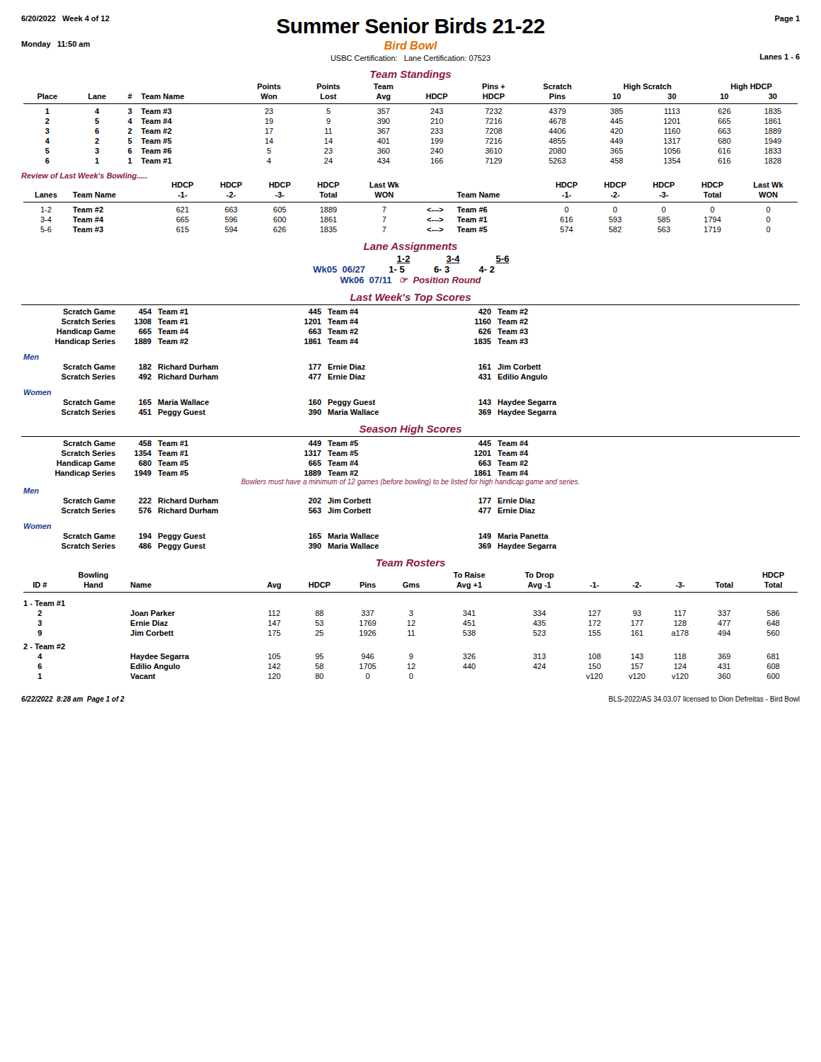6/20/2022 Week 4 of 12
Page 1
Summer Senior Birds 21-22
Monday 11:50 am
Bird Bowl
Lanes 1 - 6
USBC Certification: Lane Certification: 07523
Team Standings
| | | | | Points | Points | Team | | Pins + | Scratch | High Scratch | High HDCP |
| --- | --- | --- | --- | --- | --- | --- | --- | --- | --- | --- | --- |
| Place | Lane | # | Team Name | Won | Lost | Avg | HDCP | HDCP | Pins | 10 | 30 | 10 | 30 |
| 1 | 4 | 3 | Team #3 | 23 | 5 | 357 | 243 | 7232 | 4379 | 385 | 1113 | 626 | 1835 |
| 2 | 5 | 4 | Team #4 | 19 | 9 | 390 | 210 | 7216 | 4678 | 445 | 1201 | 665 | 1861 |
| 3 | 6 | 2 | Team #2 | 17 | 11 | 367 | 233 | 7208 | 4406 | 420 | 1160 | 663 | 1889 |
| 4 | 2 | 5 | Team #5 | 14 | 14 | 401 | 199 | 7216 | 4855 | 449 | 1317 | 680 | 1949 |
| 5 | 3 | 6 | Team #6 | 5 | 23 | 360 | 240 | 3610 | 2080 | 365 | 1056 | 616 | 1833 |
| 6 | 1 | 1 | Team #1 | 4 | 24 | 434 | 166 | 7129 | 5263 | 458 | 1354 | 616 | 1828 |
Review of Last Week's Bowling.....
| | | HDCP | HDCP | HDCP | HDCP | Last Wk | | | HDCP | HDCP | HDCP | HDCP | Last Wk |
| --- | --- | --- | --- | --- | --- | --- | --- | --- | --- | --- | --- | --- | --- |
| Lanes | Team Name | -1- | -2- | -3- | Total | WON | | Team Name | -1- | -2- | -3- | Total | WON |
| 1-2 | Team #2 | 621 | 663 | 605 | 1889 | 7 | <---> | Team #6 | 0 | 0 | 0 | 0 | 0 |
| 3-4 | Team #4 | 665 | 596 | 600 | 1861 | 7 | <---> | Team #1 | 616 | 593 | 585 | 1794 | 0 |
| 5-6 | Team #3 | 615 | 594 | 626 | 1835 | 7 | <---> | Team #5 | 574 | 582 | 563 | 1719 | 0 |
Lane Assignments
1-23-45-6
Wk05 06/27 1- 5 6- 3 4- 2
Wk06 07/11 ☞ Position Round
Last Week's Top Scores
| Scratch Game | 454 | Team #1 | 445 | Team #4 | 420 | Team #2 |
| Scratch Series | 1308 | Team #1 | 1201 | Team #4 | 1160 | Team #2 |
| Handicap Game | 665 | Team #4 | 663 | Team #2 | 626 | Team #3 |
| Handicap Series | 1889 | Team #2 | 1861 | Team #4 | 1835 | Team #3 |
| Men | |
| Scratch Game | 182 | Richard Durham | 177 | Ernie Diaz | 161 | Jim Corbett |
| Scratch Series | 492 | Richard Durham | 477 | Ernie Diaz | 431 | Edilio Angulo |
| Women | |
| Scratch Game | 165 | Maria Wallace | 160 | Peggy Guest | 143 | Haydee Segarra |
| Scratch Series | 451 | Peggy Guest | 390 | Maria Wallace | 369 | Haydee Segarra |
Season High Scores
| Scratch Game | 458 | Team #1 | 449 | Team #5 | 445 | Team #4 |
| Scratch Series | 1354 | Team #1 | 1317 | Team #5 | 1201 | Team #4 |
| Handicap Game | 680 | Team #5 | 665 | Team #4 | 663 | Team #2 |
| Handicap Series | 1949 | Team #5 | 1889 | Team #2 | 1861 | Team #4 |
Bowlers must have a minimum of 12 games (before bowling) to be listed for high handicap game and series.
| Men | |
| Scratch Game | 222 | Richard Durham | 202 | Jim Corbett | 177 | Ernie Diaz |
| Scratch Series | 576 | Richard Durham | 563 | Jim Corbett | 477 | Ernie Diaz |
| Women | |
| Scratch Game | 194 | Peggy Guest | 165 | Maria Wallace | 149 | Maria Panetta |
| Scratch Series | 486 | Peggy Guest | 390 | Maria Wallace | 369 | Haydee Segarra |
Team Rosters
| | Bowling | | | | | | To Raise | To Drop | | | | | HDCP |
| --- | --- | --- | --- | --- | --- | --- | --- | --- | --- | --- | --- | --- | --- |
| ID # | Hand | Name | Avg | HDCP | Pins | Gms | Avg +1 | Avg -1 | -1- | -2- | -3- | Total | Total |
| 1 - Team #1 |
| 2 | | Joan Parker | 112 | 88 | 337 | 3 | 341 | 334 | 127 | 93 | 117 | 337 | 586 |
| 3 | | Ernie Diaz | 147 | 53 | 1769 | 12 | 451 | 435 | 172 | 177 | 128 | 477 | 648 |
| 9 | | Jim Corbett | 175 | 25 | 1926 | 11 | 538 | 523 | 155 | 161 | a178 | 494 | 560 |
| 2 - Team #2 |
| 4 | | Haydee Segarra | 105 | 95 | 946 | 9 | 326 | 313 | 108 | 143 | 118 | 369 | 681 |
| 6 | | Edilio Angulo | 142 | 58 | 1705 | 12 | 440 | 424 | 150 | 157 | 124 | 431 | 608 |
| 1 | | Vacant | 120 | 80 | 0 | 0 | | | v120 | v120 | v120 | 360 | 600 |
6/22/2022 8:28 am Page 1 of 2
BLS-2022/AS 34.03.07 licensed to Dion Defreitas - Bird Bowl